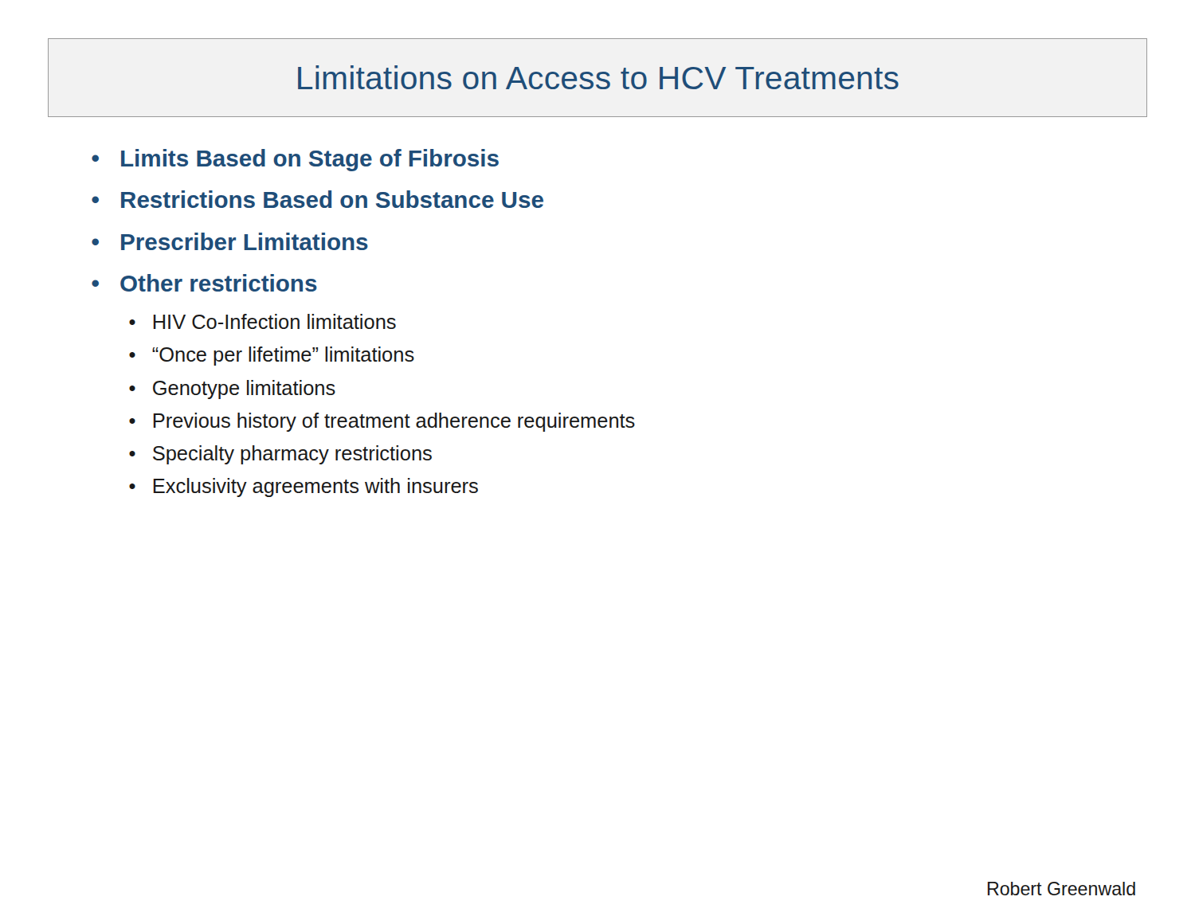Limitations on Access to HCV Treatments
Limits Based on Stage of Fibrosis
Restrictions Based on Substance Use
Prescriber Limitations
Other restrictions
HIV Co-Infection limitations
“Once per lifetime” limitations
Genotype limitations
Previous history of treatment adherence requirements
Specialty pharmacy restrictions
Exclusivity agreements with insurers
Robert Greenwald